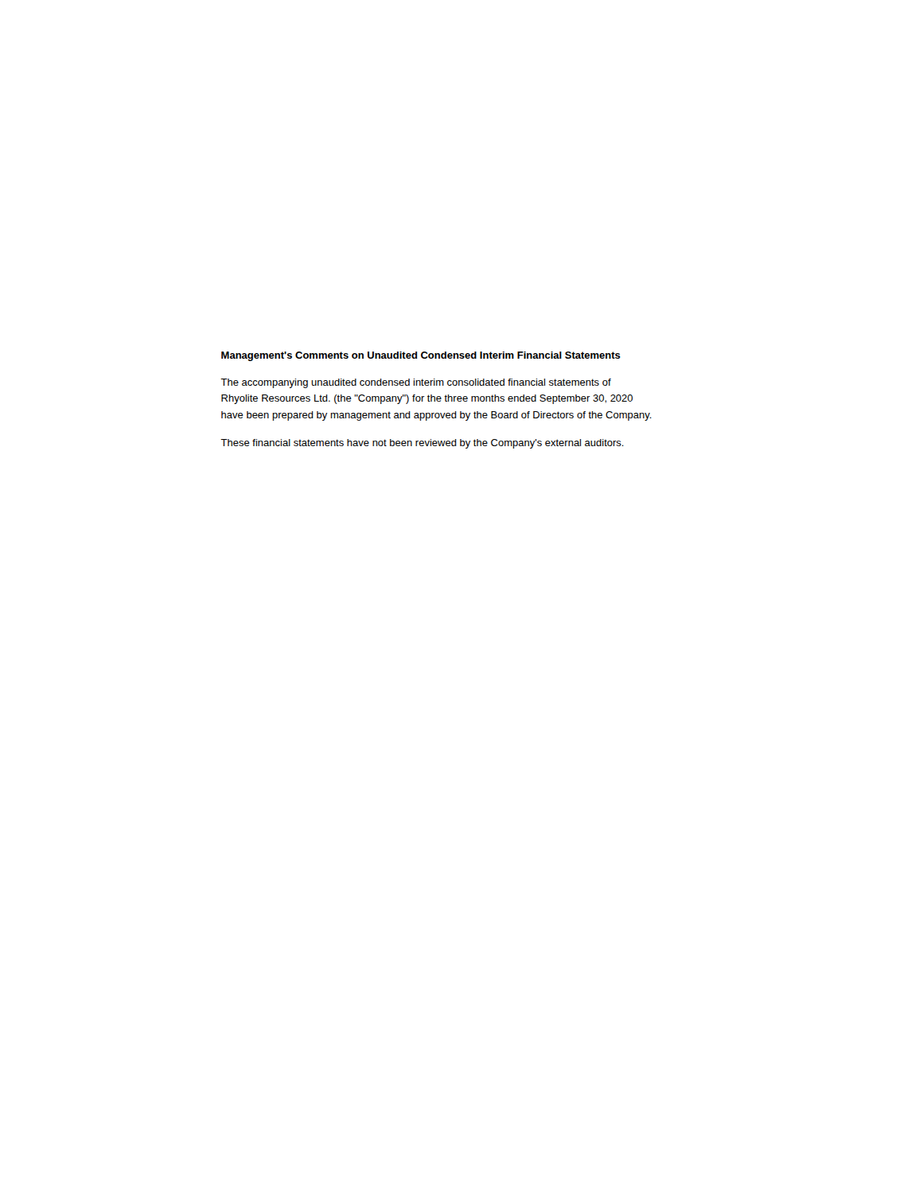Management's Comments on Unaudited Condensed Interim Financial Statements
The accompanying unaudited condensed interim consolidated financial statements of
Rhyolite Resources Ltd. (the "Company") for the three months ended September 30, 2020
have been prepared by management and approved by the Board of Directors of the Company.
These financial statements have not been reviewed by the Company's external auditors.